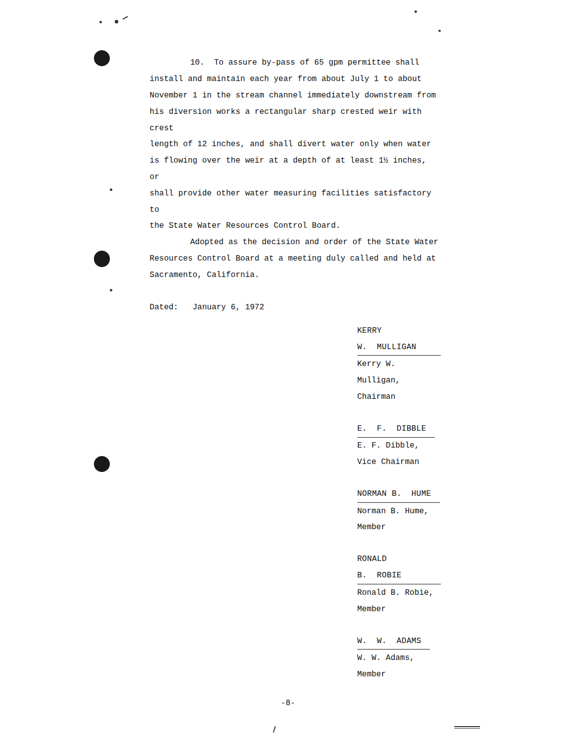10. To assure by-pass of 65 gpm permittee shall
install and maintain each year from about July 1 to about
November 1 in the stream channel immediately downstream from
his diversion works a rectangular sharp crested weir with crest
length of 12 inches, and shall divert water only when water
is flowing over the weir at a depth of at least 1½ inches, or
shall provide other water measuring facilities satisfactory to
the State Water Resources Control Board.
Adopted as the decision and order of the State Water
Resources Control Board at a meeting duly called and held at
Sacramento, California.
Dated: January 6, 1972
KERRY W. MULLIGAN Kerry W. Mulligan, Chairman
E. F. DIBBLE E. F. Dibble, Vice Chairman
NORMAN B. HUME Norman B. Hume, Member
RONALD B. ROBIE Ronald B. Robie, Member
W. W. ADAMS W. W. Adams, Member
-8-